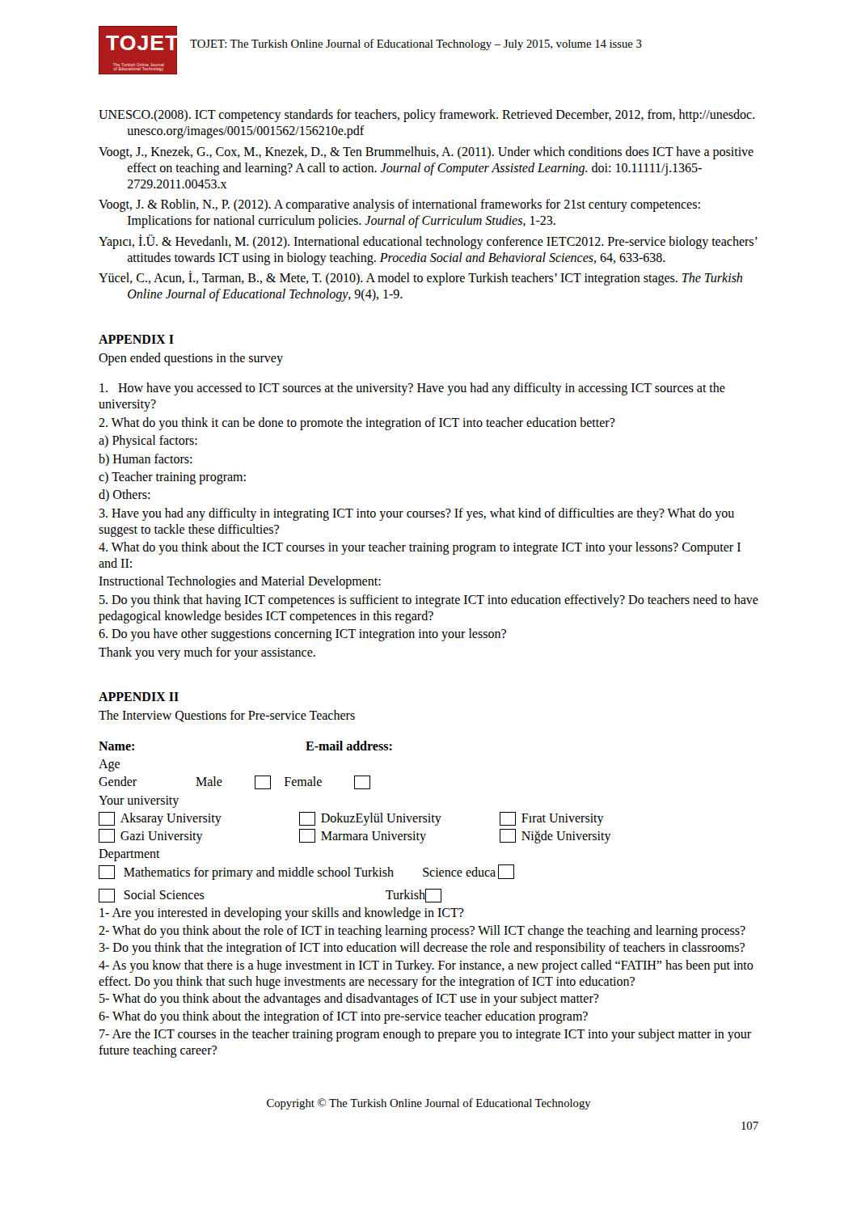TOJET The Turkish Online Journal
of Educational Technology
TOJET: The Turkish Online Journal of Educational Technology – July 2015, volume 14 issue 3
UNESCO.(2008). ICT competency standards for teachers, policy framework. Retrieved December, 2012, from, http://unesdoc.unesco.org/images/0015/001562/156210e.pdf
Voogt, J., Knezek, G., Cox, M., Knezek, D., & Ten Brummelhuis, A. (2011). Under which conditions does ICT have a positive effect on teaching and learning? A call to action. Journal of Computer Assisted Learning. doi: 10.11111/j.1365-2729.2011.00453.x
Voogt, J. & Roblin, N., P. (2012). A comparative analysis of international frameworks for 21st century competences: Implications for national curriculum policies. Journal of Curriculum Studies, 1-23.
Yapıcı, İ.Ü. & Hevedanlı, M. (2012). International educational technology conference IETC2012. Pre-service biology teachers’ attitudes towards ICT using in biology teaching. Procedia Social and Behavioral Sciences, 64, 633-638.
Yücel, C., Acun, İ., Tarman, B., & Mete, T. (2010). A model to explore Turkish teachers’ ICT integration stages. The Turkish Online Journal of Educational Technology, 9(4), 1-9.
APPENDIX I
Open ended questions in the survey
1. How have you accessed to ICT sources at the university? Have you had any difficulty in accessing ICT sources at the university?
2. What do you think it can be done to promote the integration of ICT into teacher education better?
a) Physical factors:
b) Human factors:
c) Teacher training program:
d) Others:
3. Have you had any difficulty in integrating ICT into your courses? If yes, what kind of difficulties are they? What do you suggest to tackle these difficulties?
4. What do you think about the ICT courses in your teacher training program to integrate ICT into your lessons? Computer I and II:
Instructional Technologies and Material Development:
5. Do you think that having ICT competences is sufficient to integrate ICT into education effectively? Do teachers need to have pedagogical knowledge besides ICT competences in this regard?
6. Do you have other suggestions concerning ICT integration into your lesson?
Thank you very much for your assistance.
APPENDIX II
The Interview Questions for Pre-service Teachers
Name: E-mail address:
Age
Gender Male Female
Your university
Aksaray University
DokuzEylül University
Fırat University
Gazi University
Marmara University
Niğde University
Department
Mathematics for primary and middle school Turkish Science educa n
Social Sciences Turkish
1- Are you interested in developing your skills and knowledge in ICT?
2- What do you think about the role of ICT in teaching learning process? Will ICT change the teaching and learning process?
3- Do you think that the integration of ICT into education will decrease the role and responsibility of teachers in classrooms?
4- As you know that there is a huge investment in ICT in Turkey. For instance, a new project called “FATIH” has been put into effect. Do you think that such huge investments are necessary for the integration of ICT into education?
5- What do you think about the advantages and disadvantages of ICT use in your subject matter?
6- What do you think about the integration of ICT into pre-service teacher education program?
7- Are the ICT courses in the teacher training program enough to prepare you to integrate ICT into your subject matter in your future teaching career?
Copyright © The Turkish Online Journal of Educational Technology
107